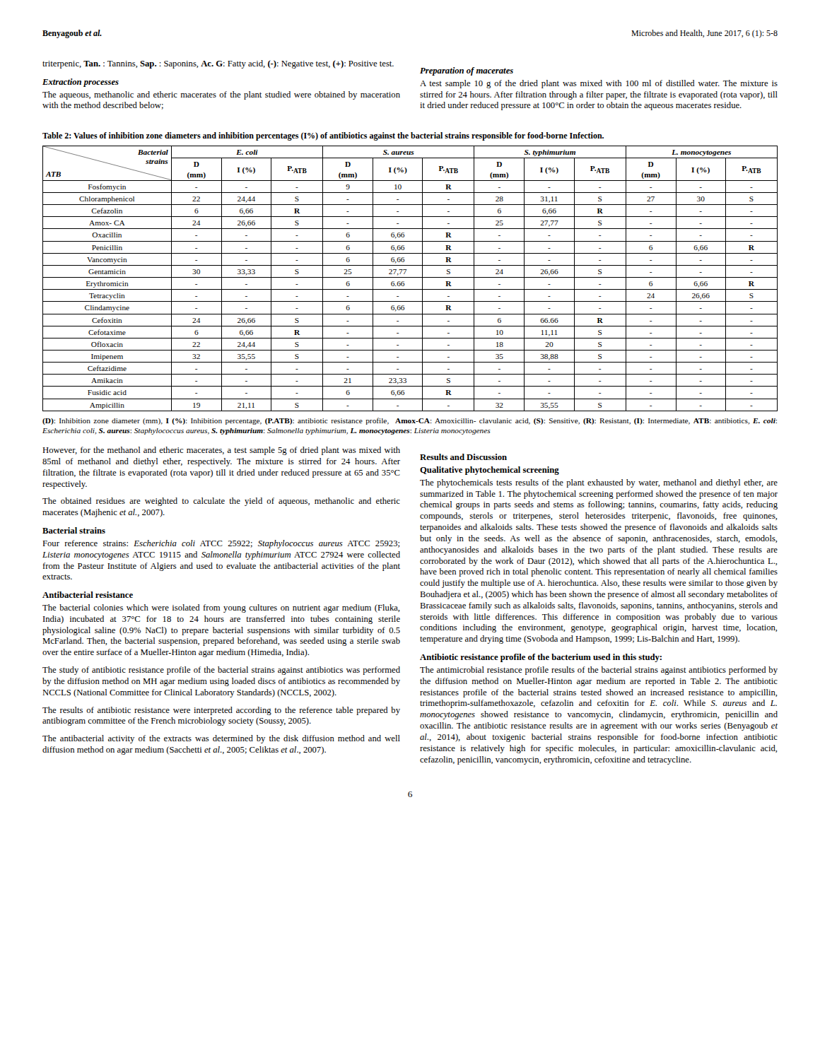Benyagoub et al.
Microbes and Health, June 2017, 6 (1): 5-8
triterpenic, Tan. : Tannins, Sap. : Saponins, Ac. G: Fatty acid, (-): Negative test, (+): Positive test.
Extraction processes
The aqueous, methanolic and etheric macerates of the plant studied were obtained by maceration with the method described below;
Preparation of macerates
A test sample 10 g of the dried plant was mixed with 100 ml of distilled water. The mixture is stirred for 24 hours. After filtration through a filter paper, the filtrate is evaporated (rota vapor), till it dried under reduced pressure at 100°C in order to obtain the aqueous macerates residue.
Table 2: Values of inhibition zone diameters and inhibition percentages (I%) of antibiotics against the bacterial strains responsible for food-borne Infection.
| Bacterial strains ATB | E. coli | S. aureus | S. typhimurium | L. monocytogenes |
| --- | --- | --- | --- | --- |
| D (mm) | I (%) | P. ATB | D (mm) | I (%) | P. ATB | D (mm) | I (%) | P. ATB | D (mm) | I (%) | P. ATB |
| Fosfomycin | - | - | - | 9 | 10 | R | - | - | - | - | - | - |
| Chloramphenicol | 22 | 24,44 | S | - | - | - | 28 | 31,11 | S | 27 | 30 | S |
| Cefazolin | 6 | 6,66 | R | - | - | - | 6 | 6,66 | R | - | - | - |
| Amox- CA | 24 | 26,66 | S | - | - | - | 25 | 27,77 | S | - | - | - |
| Oxacillin | - | - | - | 6 | 6,66 | R | - | - | - | - | - | - |
| Penicillin | - | - | - | 6 | 6,66 | R | - | - | - | 6 | 6,66 | R |
| Vancomycin | - | - | - | 6 | 6,66 | R | - | - | - | - | - | - |
| Gentamicin | 30 | 33,33 | S | 25 | 27,77 | S | 24 | 26,66 | S | - | - | - |
| Erythromicin | - | - | - | 6 | 6.66 | R | - | - | - | 6 | 6,66 | R |
| Tetracyclin | - | - | - | - | - | - | - | - | - | 24 | 26,66 | S |
| Clindamycine | - | - | - | 6 | 6,66 | R | - | - | - | - | - | - |
| Cefoxitin | 24 | 26,66 | S | - | - | - | 6 | 66.66 | R | - | - | - |
| Cefotaxime | 6 | 6,66 | R | - | - | - | 10 | 11,11 | S | - | - | - |
| Ofloxacin | 22 | 24,44 | S | - | - | - | 18 | 20 | S | - | - | - |
| Imipenem | 32 | 35,55 | S | - | - | - | 35 | 38,88 | S | - | - | - |
| Ceftazidime | - | - | - | - | - | - | - | - | - | - | - | - |
| Amikacin | - | - | - | 21 | 23,33 | S | - | - | - | - | - | - |
| Fusidic acid | - | - | - | 6 | 6,66 | R | - | - | - | - | - | - |
| Ampicillin | 19 | 21,11 | S | - | - | - | 32 | 35,55 | S | - | - | - |
(D): Inhibition zone diameter (mm), I (%): Inhibition percentage, (P.ATB): antibiotic resistance profile, Amox-CA: Amoxicillin- clavulanic acid, (S): Sensitive, (R): Resistant, (I): Intermediate, ATB: antibiotics, E. coli: Escherichia coli, S. aureus: Staphylococcus aureus, S. typhimurium: Salmonella typhimurium, L. monocytogenes: Listeria monocytogenes
However, for the methanol and etheric macerates, a test sample 5g of dried plant was mixed with 85ml of methanol and diethyl ether, respectively. The mixture is stirred for 24 hours. After filtration, the filtrate is evaporated (rota vapor) till it dried under reduced pressure at 65 and 35°C respectively.
The obtained residues are weighted to calculate the yield of aqueous, methanolic and etheric macerates (Majhenic et al., 2007).
Bacterial strains
Four reference strains: Escherichia coli ATCC 25922; Staphylococcus aureus ATCC 25923; Listeria monocytogenes ATCC 19115 and Salmonella typhimurium ATCC 27924 were collected from the Pasteur Institute of Algiers and used to evaluate the antibacterial activities of the plant extracts.
Antibacterial resistance
The bacterial colonies which were isolated from young cultures on nutrient agar medium (Fluka, India) incubated at 37°C for 18 to 24 hours are transferred into tubes containing sterile physiological saline (0.9% NaCl) to prepare bacterial suspensions with similar turbidity of 0.5 McFarland. Then, the bacterial suspension, prepared beforehand, was seeded using a sterile swab over the entire surface of a Mueller-Hinton agar medium (Himedia, India).
The study of antibiotic resistance profile of the bacterial strains against antibiotics was performed by the diffusion method on MH agar medium using loaded discs of antibiotics as recommended by NCCLS (National Committee for Clinical Laboratory Standards) (NCCLS, 2002).
The results of antibiotic resistance were interpreted according to the reference table prepared by antibiogram committee of the French microbiology society (Soussy, 2005).
The antibacterial activity of the extracts was determined by the disk diffusion method and well diffusion method on agar medium (Sacchetti et al., 2005; Celiktas et al., 2007).
Results and Discussion
Qualitative phytochemical screening
The phytochemicals tests results of the plant exhausted by water, methanol and diethyl ether, are summarized in Table 1. The phytochemical screening performed showed the presence of ten major chemical groups in parts seeds and stems as following; tannins, coumarins, fatty acids, reducing compounds, sterols or triterpenes, sterol heterosides triterpenic, flavonoids, free quinones, terpanoides and alkaloids salts. These tests showed the presence of flavonoids and alkaloids salts but only in the seeds. As well as the absence of saponin, anthracenosides, starch, emodols, anthocyanosides and alkaloids bases in the two parts of the plant studied. These results are corroborated by the work of Daur (2012), which showed that all parts of the A.hierochuntica L., have been proved rich in total phenolic content. This representation of nearly all chemical families could justify the multiple use of A. hierochuntica. Also, these results were similar to those given by Bouhadjera et al., (2005) which has been shown the presence of almost all secondary metabolites of Brassicaceae family such as alkaloids salts, flavonoids, saponins, tannins, anthocyanins, sterols and steroids with little differences. This difference in composition was probably due to various conditions including the environment, genotype, geographical origin, harvest time, location, temperature and drying time (Svoboda and Hampson, 1999; Lis-Balchin and Hart, 1999).
Antibiotic resistance profile of the bacterium used in this study:
The antimicrobial resistance profile results of the bacterial strains against antibiotics performed by the diffusion method on Mueller-Hinton agar medium are reported in Table 2. The antibiotic resistances profile of the bacterial strains tested showed an increased resistance to ampicillin, trimethoprim-sulfamethoxazole, cefazolin and cefoxitin for E. coli. While S. aureus and L. monocytogenes showed resistance to vancomycin, clindamycin, erythromicin, penicillin and oxacillin. The antibiotic resistance results are in agreement with our works series (Benyagoub et al., 2014), about toxigenic bacterial strains responsible for food-borne infection antibiotic resistance is relatively high for specific molecules, in particular: amoxicillin-clavulanic acid, cefazolin, penicillin, vancomycin, erythromicin, cefoxitine and tetracycline.
6